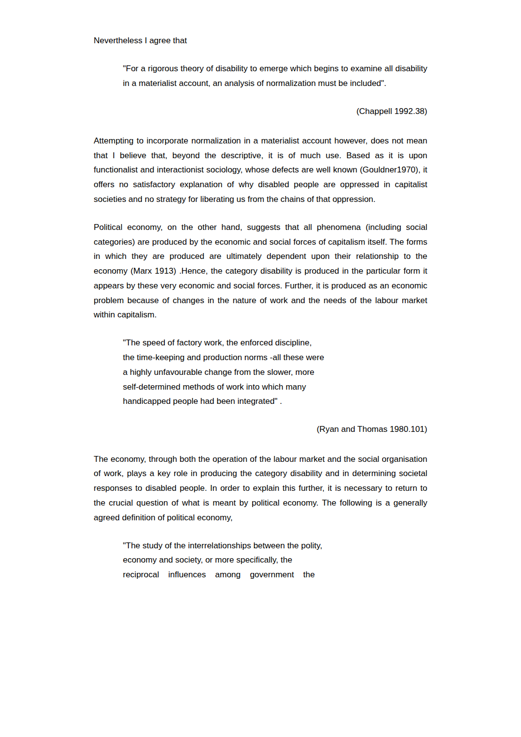Nevertheless I agree that
"For a rigorous theory of disability to emerge which begins to examine all disability in a materialist account, an analysis of normalization must be included".
(Chappell 1992.38)
Attempting to incorporate normalization in a materialist account however, does not mean that I believe that, beyond the descriptive, it is of much use. Based as it is upon functionalist and interactionist sociology, whose defects are well known (Gouldner1970), it offers no satisfactory explanation of why disabled people are oppressed in capitalist societies and no strategy for liberating us from the chains of that oppression.
Political economy, on the other hand, suggests that all phenomena (including social categories) are produced by the economic and social forces of capitalism itself. The forms in which they are produced are ultimately dependent upon their relationship to the economy (Marx 1913) .Hence, the category disability is produced in the particular form it appears by these very economic and social forces. Further, it is produced as an economic problem because of changes in the nature of work and the needs of the labour market within capitalism.
"The speed of factory work, the enforced discipline,
the time-keeping and production norms -all these were
a highly unfavourable change from the slower, more
self-determined methods of work into which many
handicapped people had been integrated" .
(Ryan and Thomas 1980.101)
The economy, through both the operation of the labour market and the social organisation of work, plays a key role in producing the category disability and in determining societal responses to disabled people. In order to explain this further, it is necessary to return to the crucial question of what is meant by political economy. The following is a generally agreed definition of political economy,
"The study of the interrelationships between the polity,
economy and society, or more specifically, the
reciprocal influences among government the